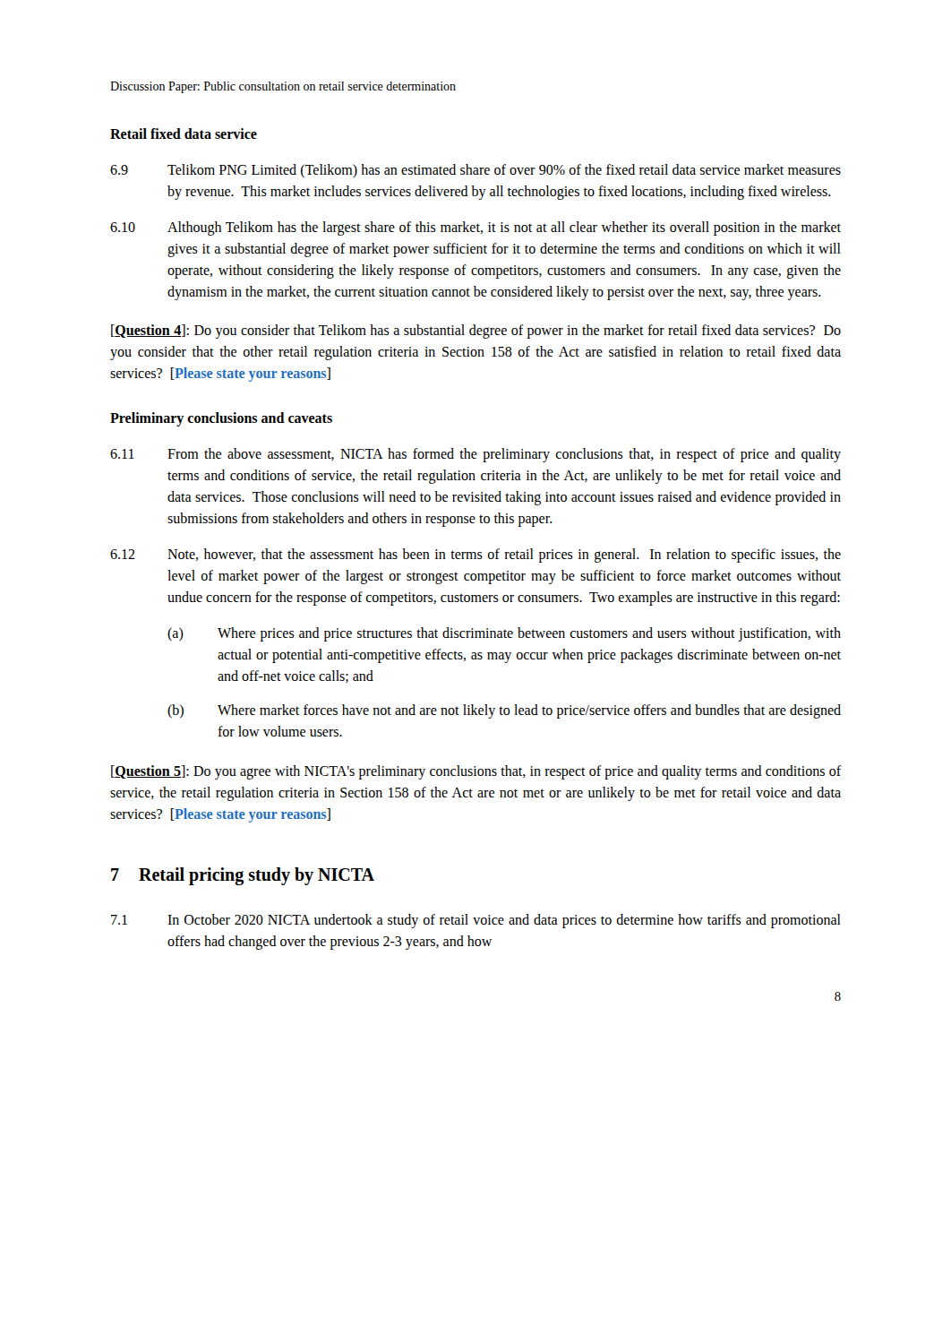Discussion Paper: Public consultation on retail service determination
Retail fixed data service
6.9
Telikom PNG Limited (Telikom) has an estimated share of over 90% of the fixed retail data service market measures by revenue. This market includes services delivered by all technologies to fixed locations, including fixed wireless.
6.10
Although Telikom has the largest share of this market, it is not at all clear whether its overall position in the market gives it a substantial degree of market power sufficient for it to determine the terms and conditions on which it will operate, without considering the likely response of competitors, customers and consumers. In any case, given the dynamism in the market, the current situation cannot be considered likely to persist over the next, say, three years.
[Question 4]: Do you consider that Telikom has a substantial degree of power in the market for retail fixed data services? Do you consider that the other retail regulation criteria in Section 158 of the Act are satisfied in relation to retail fixed data services? [Please state your reasons]
Preliminary conclusions and caveats
6.11
From the above assessment, NICTA has formed the preliminary conclusions that, in respect of price and quality terms and conditions of service, the retail regulation criteria in the Act, are unlikely to be met for retail voice and data services. Those conclusions will need to be revisited taking into account issues raised and evidence provided in submissions from stakeholders and others in response to this paper.
6.12
Note, however, that the assessment has been in terms of retail prices in general. In relation to specific issues, the level of market power of the largest or strongest competitor may be sufficient to force market outcomes without undue concern for the response of competitors, customers or consumers. Two examples are instructive in this regard:
(a)
Where prices and price structures that discriminate between customers and users without justification, with actual or potential anti-competitive effects, as may occur when price packages discriminate between on-net and off-net voice calls; and
(b)
Where market forces have not and are not likely to lead to price/service offers and bundles that are designed for low volume users.
[Question 5]: Do you agree with NICTA's preliminary conclusions that, in respect of price and quality terms and conditions of service, the retail regulation criteria in Section 158 of the Act are not met or are unlikely to be met for retail voice and data services? [Please state your reasons]
7 Retail pricing study by NICTA
7.1
In October 2020 NICTA undertook a study of retail voice and data prices to determine how tariffs and promotional offers had changed over the previous 2-3 years, and how
8